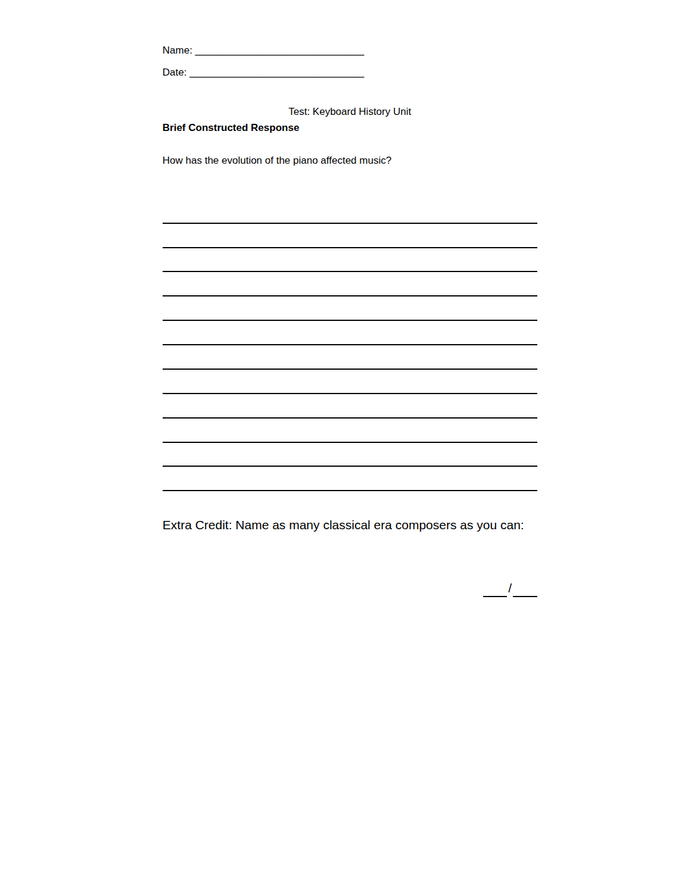Name: ______________________________
Date: _______________________________
Test: Keyboard History Unit
Brief Constructed Response
How has the evolution of the piano affected music?
Extra Credit: Name as many classical era composers as you can:
/